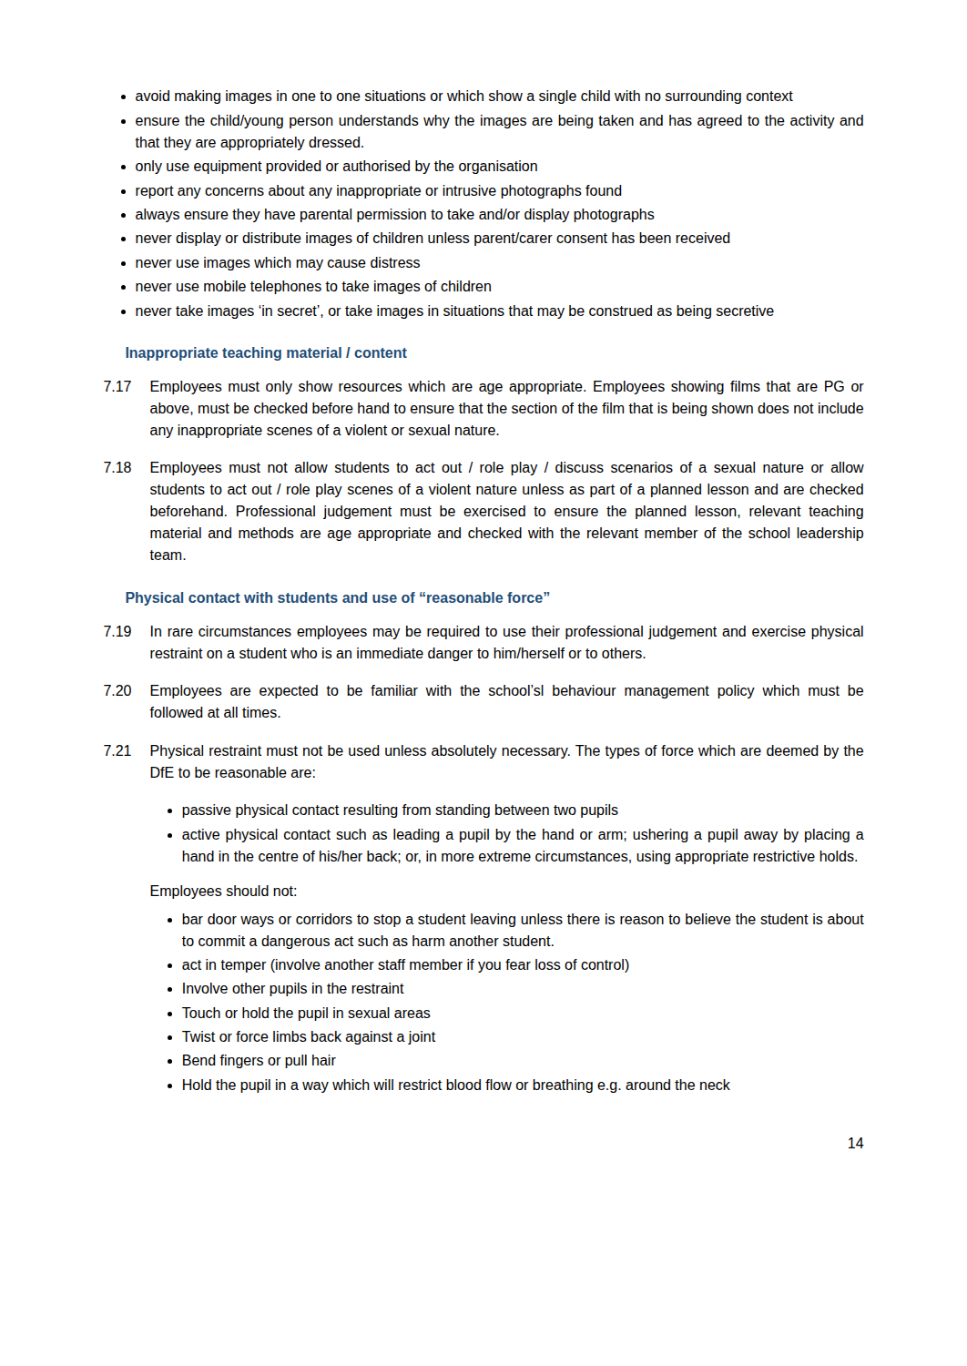avoid making images in one to one situations or which show a single child with no surrounding context
ensure the child/young person understands why the images are being taken and has agreed to the activity and that they are appropriately dressed.
only use equipment provided or authorised by the organisation
report any concerns about any inappropriate or intrusive photographs found
always ensure they have parental permission to take and/or display photographs
never display or distribute images of children unless parent/carer consent has been received
never use images which may cause distress
never use mobile telephones to take images of children
never take images ‘in secret’, or take images in situations that may be construed as being secretive
Inappropriate teaching material / content
7.17
Employees must only show resources which are age appropriate. Employees showing films that are PG or above, must be checked before hand to ensure that the section of the film that is being shown does not include any inappropriate scenes of a violent or sexual nature.
7.18
Employees must not allow students to act out / role play / discuss scenarios of a sexual nature or allow students to act out / role play scenes of a violent nature unless as part of a planned lesson and are checked beforehand. Professional judgement must be exercised to ensure the planned lesson, relevant teaching material and methods are age appropriate and checked with the relevant member of the school leadership team.
Physical contact with students and use of “reasonable force”
7.19
In rare circumstances employees may be required to use their professional judgement and exercise physical restraint on a student who is an immediate danger to him/herself or to others.
7.20
Employees are expected to be familiar with the school’sl behaviour management policy which must be followed at all times.
7.21
Physical restraint must not be used unless absolutely necessary. The types of force which are deemed by the DfE to be reasonable are:
passive physical contact resulting from standing between two pupils
active physical contact such as leading a pupil by the hand or arm; ushering a pupil away by placing a hand in the centre of his/her back; or, in more extreme circumstances, using appropriate restrictive holds.
Employees should not:
bar door ways or corridors to stop a student leaving unless there is reason to believe the student is about to commit a dangerous act such as harm another student.
act in temper (involve another staff member if you fear loss of control)
Involve other pupils in the restraint
Touch or hold the pupil in sexual areas
Twist or force limbs back against a joint
Bend fingers or pull hair
Hold the pupil in a way which will restrict blood flow or breathing e.g. around the neck
14